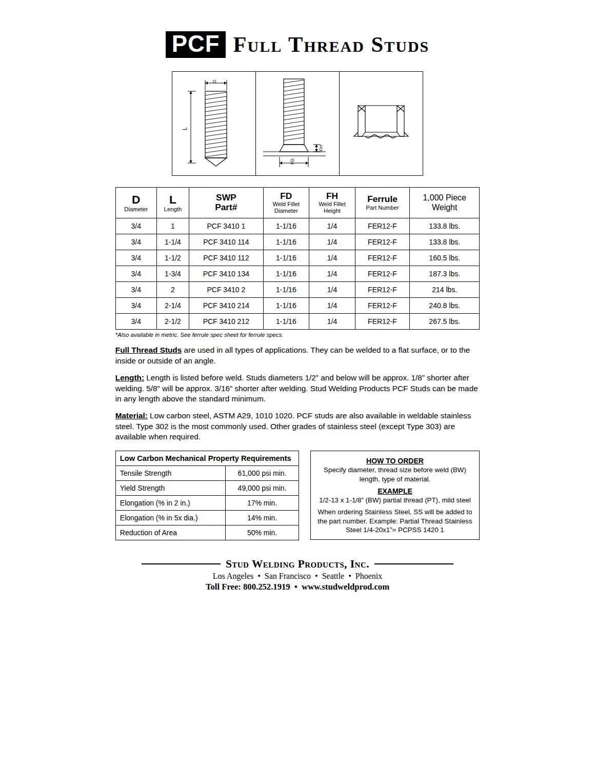PCF Full Thread Studs
D L
FH FD
| D Diameter | L Length | SWP Part# | FD Weld Fillet Diameter | FH Weld Fillet Height | Ferrule Part Number | 1,000 Piece Weight |
| --- | --- | --- | --- | --- | --- | --- |
| 3/4 | 1 | PCF 3410 1 | 1-1/16 | 1/4 | FER12-F | 133.8 lbs. |
| 3/4 | 1-1/4 | PCF 3410 114 | 1-1/16 | 1/4 | FER12-F | 133.8 lbs. |
| 3/4 | 1-1/2 | PCF 3410 112 | 1-1/16 | 1/4 | FER12-F | 160.5 lbs. |
| 3/4 | 1-3/4 | PCF 3410 134 | 1-1/16 | 1/4 | FER12-F | 187.3 lbs. |
| 3/4 | 2 | PCF 3410 2 | 1-1/16 | 1/4 | FER12-F | 214 lbs. |
| 3/4 | 2-1/4 | PCF 3410 214 | 1-1/16 | 1/4 | FER12-F | 240.8 lbs. |
| 3/4 | 2-1/2 | PCF 3410 212 | 1-1/16 | 1/4 | FER12-F | 267.5 lbs. |
*Also available in metric. See ferrule spec sheet for ferrule specs.
Full Thread Studs are used in all types of applications. They can be welded to a flat surface, or to the inside or outside of an angle.
Length: Length is listed before weld. Studs diameters 1/2” and below will be approx. 1/8” shorter after welding. 5/8” will be approx. 3/16” shorter after welding. Stud Welding Products PCF Studs can be made in any length above the standard minimum.
Material: Low carbon steel, ASTM A29, 1010 1020. PCF studs are also available in weldable stainless steel. Type 302 is the most commonly used. Other grades of stainless steel (except Type 303) are available when required.
| Low Carbon Mechanical Property Requirements |
| --- |
| Tensile Strength | 61,000 psi min. |
| Yield Strength | 49,000 psi min. |
| Elongation (% in 2 in.) | 17% min. |
| Elongation (% in 5x dia.) | 14% min. |
| Reduction of Area | 50% min. |
HOW TO ORDER
Specify diameter, thread size before weld (BW) length, type of material.
EXAMPLE 1/2-13 x 1-1/8” (BW) partial thread (PT), mild steel
When ordering Stainless Steel, SS will be added to the part number. Example: Partial Thread Stainless Steel 1/4-20x1”= PCPSS 1420 1
Stud Welding Products, Inc.
Los Angeles • San Francisco • Seattle • Phoenix
Toll Free: 800.252.1919 • www.studweldprod.com